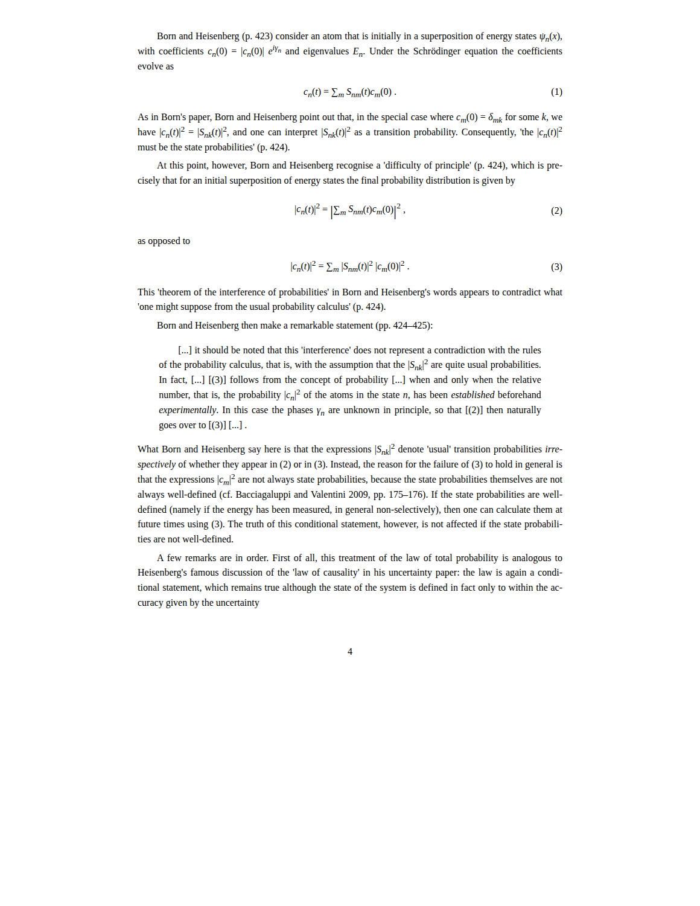Born and Heisenberg (p. 423) consider an atom that is initially in a superposition of energy states ψn(x), with coefficients cn(0) = |cn(0)| eiγn and eigenvalues En. Under the Schrödinger equation the coefficients evolve as
cn(t) = ∑m Snm(t)cm(0) . (1)
As in Born's paper, Born and Heisenberg point out that, in the special case where cm(0) = δmk for some k, we have |cn(t)|2 = |Snk(t)|2, and one can interpret |Snk(t)|2 as a transition probability. Consequently, 'the |cn(t)|2 must be the state probabilities' (p. 424).
At this point, however, Born and Heisenberg recognise a 'difficulty of principle' (p. 424), which is precisely that for an initial superposition of energy states the final probability distribution is given by
|cn(t)|2 = |∑m Snm(t)cm(0)|2 , (2)
as opposed to
|cn(t)|2 = ∑m |Snm(t)|2 |cm(0)|2 . (3)
This 'theorem of the interference of probabilities' in Born and Heisenberg's words appears to contradict what 'one might suppose from the usual probability calculus' (p. 424).
Born and Heisenberg then make a remarkable statement (pp. 424–425):
[...] it should be noted that this 'interference' does not represent a contradiction with the rules of the probability calculus, that is, with the assumption that the |Snk|2 are quite usual probabilities. In fact, [...] [(3)] follows from the concept of probability [...] when and only when the relative number, that is, the probability |cn|2 of the atoms in the state n, has been established beforehand experimentally. In this case the phases γn are unknown in principle, so that [(2)] then naturally goes over to [(3)] [...] .
What Born and Heisenberg say here is that the expressions |Snk|2 denote 'usual' transition probabilities irrespectively of whether they appear in (2) or in (3). Instead, the reason for the failure of (3) to hold in general is that the expressions |cm|2 are not always state probabilities, because the state probabilities themselves are not always well-defined (cf. Bacciagaluppi and Valentini 2009, pp. 175–176). If the state probabilities are well-defined (namely if the energy has been measured, in general non-selectively), then one can calculate them at future times using (3). The truth of this conditional statement, however, is not affected if the state probabilities are not well-defined.
A few remarks are in order. First of all, this treatment of the law of total probability is analogous to Heisenberg's famous discussion of the 'law of causality' in his uncertainty paper: the law is again a conditional statement, which remains true although the state of the system is defined in fact only to within the accuracy given by the uncertainty
4